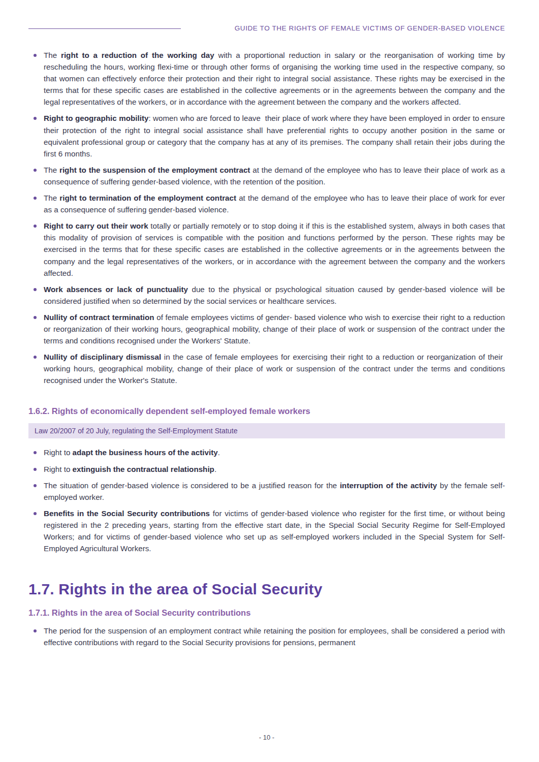Guide to the rights of female victims of gender-based violence
The right to a reduction of the working day with a proportional reduction in salary or the reorganisation of working time by rescheduling the hours, working flexi-time or through other forms of organising the working time used in the respective company, so that women can effectively enforce their protection and their right to integral social assistance. These rights may be exercised in the terms that for these specific cases are established in the collective agreements or in the agreements between the company and the legal representatives of the workers, or in accordance with the agreement between the company and the workers affected.
Right to geographic mobility: women who are forced to leave their place of work where they have been employed in order to ensure their protection of the right to integral social assistance shall have preferential rights to occupy another position in the same or equivalent professional group or category that the company has at any of its premises. The company shall retain their jobs during the first 6 months.
The right to the suspension of the employment contract at the demand of the employee who has to leave their place of work as a consequence of suffering gender-based violence, with the retention of the position.
The right to termination of the employment contract at the demand of the employee who has to leave their place of work for ever as a consequence of suffering gender-based violence.
Right to carry out their work totally or partially remotely or to stop doing it if this is the established system, always in both cases that this modality of provision of services is compatible with the position and functions performed by the person. These rights may be exercised in the terms that for these specific cases are established in the collective agreements or in the agreements between the company and the legal representatives of the workers, or in accordance with the agreement between the company and the workers affected.
Work absences or lack of punctuality due to the physical or psychological situation caused by gender-based violence will be considered justified when so determined by the social services or healthcare services.
Nullity of contract termination of female employees victims of gender- based violence who wish to exercise their right to a reduction or reorganization of their working hours, geographical mobility, change of their place of work or suspension of the contract under the terms and conditions recognised under the Workers' Statute.
Nullity of disciplinary dismissal in the case of female employees for exercising their right to a reduction or reorganization of their working hours, geographical mobility, change of their place of work or suspension of the contract under the terms and conditions recognised under the Worker's Statute.
1.6.2. Rights of economically dependent self-employed female workers
Law 20/2007 of 20 July, regulating the Self-Employment Statute
Right to adapt the business hours of the activity.
Right to extinguish the contractual relationship.
The situation of gender-based violence is considered to be a justified reason for the interruption of the activity by the female self-employed worker.
Benefits in the Social Security contributions for victims of gender-based violence who register for the first time, or without being registered in the 2 preceding years, starting from the effective start date, in the Special Social Security Regime for Self-Employed Workers; and for victims of gender-based violence who set up as self-employed workers included in the Special System for Self-Employed Agricultural Workers.
1.7. Rights in the area of Social Security
1.7.1. Rights in the area of Social Security contributions
The period for the suspension of an employment contract while retaining the position for employees, shall be considered a period with effective contributions with regard to the Social Security provisions for pensions, permanent
- 10 -